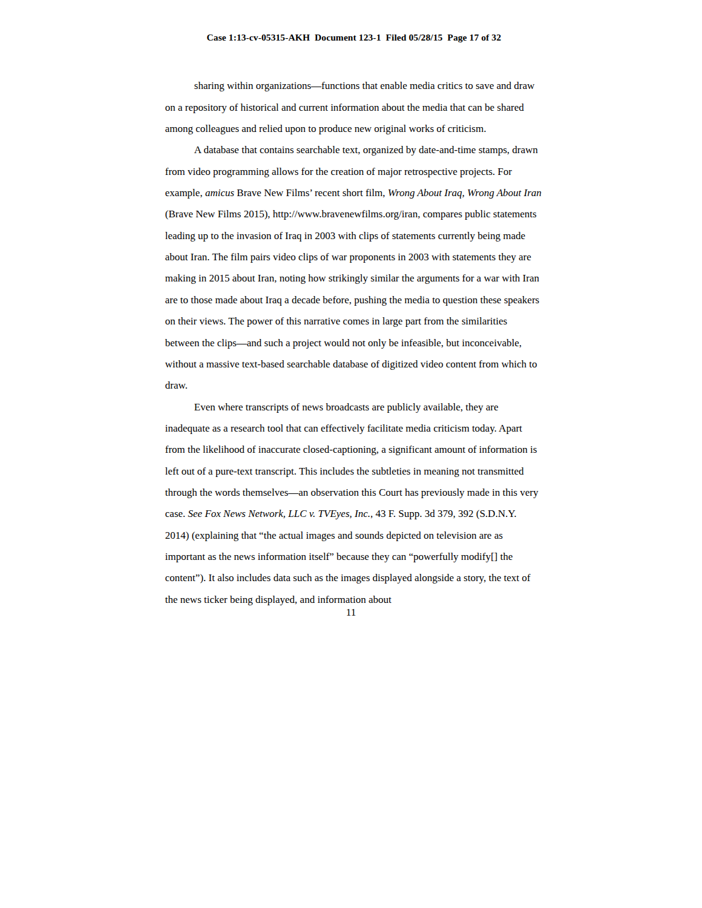Case 1:13-cv-05315-AKH Document 123-1 Filed 05/28/15 Page 17 of 32
sharing within organizations—functions that enable media critics to save and draw on a repository of historical and current information about the media that can be shared among colleagues and relied upon to produce new original works of criticism.
A database that contains searchable text, organized by date-and-time stamps, drawn from video programming allows for the creation of major retrospective projects. For example, amicus Brave New Films’ recent short film, Wrong About Iraq, Wrong About Iran (Brave New Films 2015), http://www.bravenewfilms.org/iran, compares public statements leading up to the invasion of Iraq in 2003 with clips of statements currently being made about Iran. The film pairs video clips of war proponents in 2003 with statements they are making in 2015 about Iran, noting how strikingly similar the arguments for a war with Iran are to those made about Iraq a decade before, pushing the media to question these speakers on their views. The power of this narrative comes in large part from the similarities between the clips—and such a project would not only be infeasible, but inconceivable, without a massive text-based searchable database of digitized video content from which to draw.
Even where transcripts of news broadcasts are publicly available, they are inadequate as a research tool that can effectively facilitate media criticism today. Apart from the likelihood of inaccurate closed-captioning, a significant amount of information is left out of a pure-text transcript. This includes the subtleties in meaning not transmitted through the words themselves—an observation this Court has previously made in this very case. See Fox News Network, LLC v. TVEyes, Inc., 43 F. Supp. 3d 379, 392 (S.D.N.Y. 2014) (explaining that “the actual images and sounds depicted on television are as important as the news information itself” because they can “powerfully modify[] the content”). It also includes data such as the images displayed alongside a story, the text of the news ticker being displayed, and information about
11